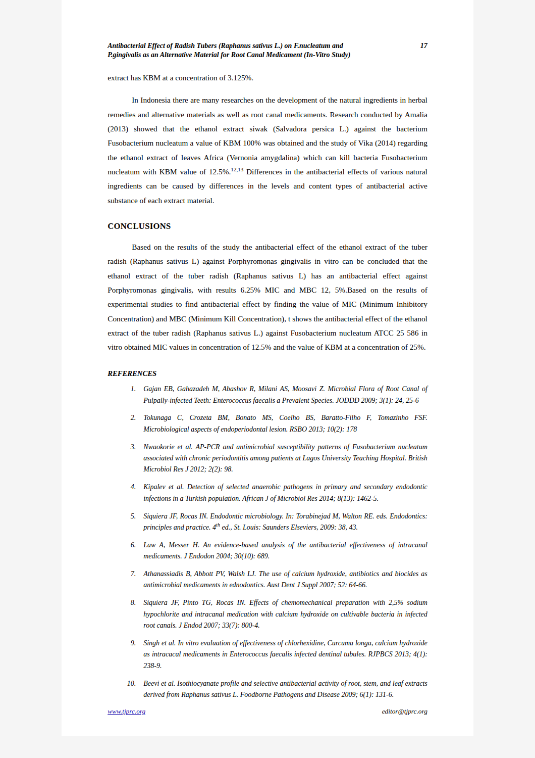Antibacterial Effect of Radish Tubers (Raphanus sativus L.) on F.nucleatum and
P.gingivalis as an Alternative Material for Root Canal Medicament (In-Vitro Study)
17
extract has KBM at a concentration of 3.125%.
In Indonesia there are many researches on the development of the natural ingredients in herbal remedies and alternative materials as well as root canal medicaments. Research conducted by Amalia (2013) showed that the ethanol extract siwak (Salvadora persica L.) against the bacterium Fusobacterium nucleatum a value of KBM 100% was obtained and the study of Vika (2014) regarding the ethanol extract of leaves Africa (Vernonia amygdalina) which can kill bacteria Fusobacterium nucleatum with KBM value of 12.5%.12,13 Differences in the antibacterial effects of various natural ingredients can be caused by differences in the levels and content types of antibacterial active substance of each extract material.
CONCLUSIONS
Based on the results of the study the antibacterial effect of the ethanol extract of the tuber radish (Raphanus sativus L) against Porphyromonas gingivalis in vitro can be concluded that the ethanol extract of the tuber radish (Raphanus sativus L) has an antibacterial effect against Porphyromonas gingivalis, with results 6.25% MIC and MBC 12, 5%.Based on the results of experimental studies to find antibacterial effect by finding the value of MIC (Minimum Inhibitory Concentration) and MBC (Minimum Kill Concentration), t shows the antibacterial effect of the ethanol extract of the tuber radish (Raphanus sativus L.) against Fusobacterium nucleatum ATCC 25 586 in vitro obtained MIC values in concentration of 12.5% and the value of KBM at a concentration of 25%.
REFERENCES
Gajan EB, Gahazadeh M, Abashov R, Milani AS, Moosavi Z. Microbial Flora of Root Canal of Pulpally-infected Teeth: Enterococcus faecalis a Prevalent Species. JODDD 2009; 3(1): 24, 25-6
Tokunaga C, Crozeta BM, Bonato MS, Coelho BS, Baratto-Filho F, Tomazinho FSF. Microbiological aspects of endoperiodontal lesion. RSBO 2013; 10(2): 178
Nwaokorie et al. AP-PCR and antimicrobial susceptibility patterns of Fusobacterium nucleatum associated with chronic periodontitis among patients at Lagos University Teaching Hospital. British Microbiol Res J 2012; 2(2): 98.
Kipalev et al. Detection of selected anaerobic pathogens in primary and secondary endodontic infections in a Turkish population. African J of Microbiol Res 2014; 8(13): 1462-5.
Siquiera JF, Rocas IN. Endodontic microbiology. In: Torabinejad M, Walton RE. eds. Endodontics: principles and practice. 4th ed., St. Louis: Saunders Elseviers, 2009: 38, 43.
Law A, Messer H. An evidence-based analysis of the antibacterial effectiveness of intracanal medicaments. J Endodon 2004; 30(10): 689.
Athanassiadis B, Abbott PV, Walsh LJ. The use of calcium hydroxide, antibiotics and biocides as antimicrobial medicaments in ednodontics. Aust Dent J Suppl 2007; 52: 64-66.
Siquiera JF, Pinto TG, Rocas IN. Effects of chemomechanical preparation with 2,5% sodium hypochlorite and intracanal medication with calcium hydroxide on cultivable bacteria in infected root canals. J Endod 2007; 33(7): 800-4.
Singh et al. In vitro evaluation of effectiveness of chlorhexidine, Curcuma longa, calcium hydroxide as intracacal medicaments in Enterococcus faecalis infected dentinal tubules. RJPBCS 2013; 4(1): 238-9.
Beevi et al. Isothiocyanate profile and selective antibacterial activity of root, stem, and leaf extracts derived from Raphanus sativus L. Foodborne Pathogens and Disease 2009; 6(1): 131-6.
www.tjprc.org
editor@tjprc.org